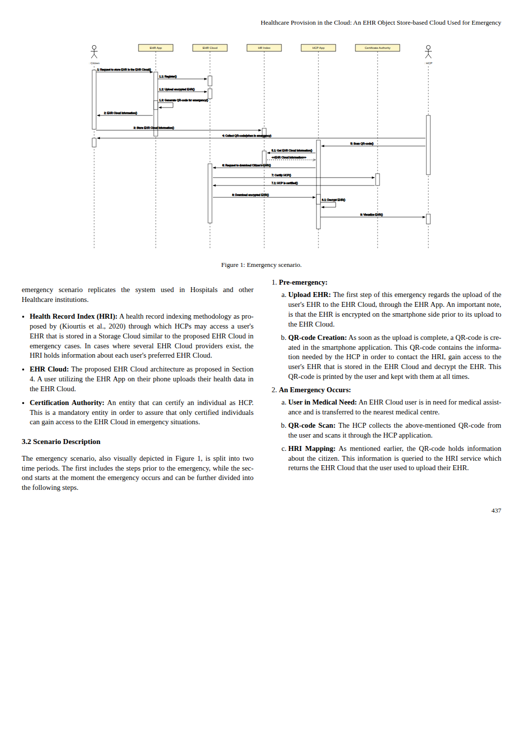Healthcare Provision in the Cloud: An EHR Object Store-based Cloud Used for Emergency
: Citizen : HCP EHR App EHR Cloud HR Index HCP App Certificate Authority 1: Request to store EHR in the EHR Cloud() 1.1: Register() 1.2: Upload encrypted EHR() 1.3: Generate QR-code for emergency() 2: EHR Cloud information() 3: Store EHR Cloud information() 4: Collect QR-code(when in emergency) 5: Scan QR-code() 5.1: Get EHR Cloud information() <<EHR Cloud information>> 6: Request to download Citizen's EHR() 7: Certify HCP() 7.1: HCP is certified() 8: Download encrypted EHR() 8.1: Decrypt EHR() 9: Visualize EHR()
Figure 1: Emergency scenario.
emergency scenario replicates the system used in Hospitals and other Healthcare institutions.
Health Record Index (HRI): A health record indexing methodology as proposed by (Kiourtis et al., 2020) through which HCPs may access a user's EHR that is stored in a Storage Cloud similar to the proposed EHR Cloud in emergency cases. In cases where several EHR Cloud providers exist, the HRI holds information about each user's preferred EHR Cloud.
EHR Cloud: The proposed EHR Cloud architecture as proposed in Section 4. A user utilizing the EHR App on their phone uploads their health data in the EHR Cloud.
Certification Authority: An entity that can certify an individual as HCP. This is a mandatory entity in order to assure that only certified individuals can gain access to the EHR Cloud in emergency situations.
3.2 Scenario Description
The emergency scenario, also visually depicted in Figure 1, is split into two time periods. The first includes the steps prior to the emergency, while the second starts at the moment the emergency occurs and can be further divided into the following steps.
Pre-emergency:
Upload EHR: The first step of this emergency regards the upload of the user's EHR to the EHR Cloud, through the EHR App. An important note, is that the EHR is encrypted on the smartphone side prior to its upload to the EHR Cloud.
QR-code Creation: As soon as the upload is complete, a QR-code is created in the smartphone application. This QR-code contains the information needed by the HCP in order to contact the HRI, gain access to the user's EHR that is stored in the EHR Cloud and decrypt the EHR. This QR-code is printed by the user and kept with them at all times.
An Emergency Occurs:
User in Medical Need: An EHR Cloud user is in need for medical assistance and is transferred to the nearest medical centre.
QR-code Scan: The HCP collects the above-mentioned QR-code from the user and scans it through the HCP application.
HRI Mapping: As mentioned earlier, the QR-code holds information about the citizen. This information is queried to the HRI service which returns the EHR Cloud that the user used to upload their EHR.
437